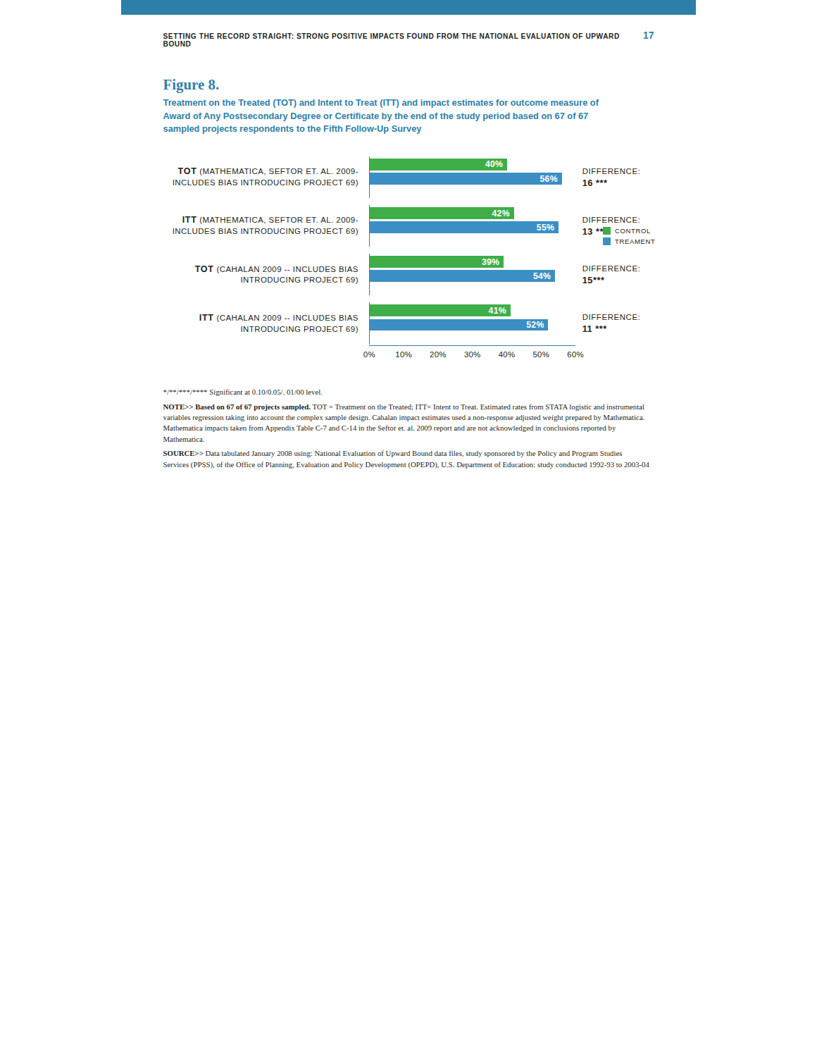Setting the Record Straight: Strong Positive Impacts Found from the National Evaluation of Upward Bound
17
Figure 8.
Treatment on the Treated (TOT) and Intent to Treat (ITT) and impact estimates for outcome measure of Award of Any Postsecondary Degree or Certificate by the end of the study period based on 67 of 67 sampled projects respondents to the Fifth Follow-Up Survey
Control
Treament
TOT (Mathematica, Seftor et. al. 2009-
includes bias introducing project 69)
40%
56%
Difference:
16 ***
ITT (Mathematica, Seftor et. al. 2009-
includes bias introducing project 69)
42%
55%
Difference:
13 ***
TOT (Cahalan 2009 -- includes bias
introducing project 69)
39%
54%
Difference:
15***
ITT (Cahalan 2009 -- includes bias
introducing project 69)
41%
52%
Difference:
11 ***
0%
10%
20%
30%
40%
50%
60%
*/**/***/**** Significant at 0.10/0.05/. 01/00 level.
NOTE>> Based on 67 of 67 projects sampled. TOT = Treatment on the Treated; ITT= Intent to Treat. Estimated rates from STATA logistic and instrumental variables regression taking into account the complex sample design. Cahalan impact estimates used a non-response adjusted weight prepared by Mathematica. Mathematica impacts taken from Appendix Table C-7 and C-14 in the Seftor et. al. 2009 report and are not acknowledged in conclusions reported by Mathematica.
SOURCE>> Data tabulated January 2008 using: National Evaluation of Upward Bound data files, study sponsored by the Policy and Program Studies Services (PPSS), of the Office of Planning, Evaluation and Policy Development (OPEPD), U.S. Department of Education: study conducted 1992-93 to 2003-04